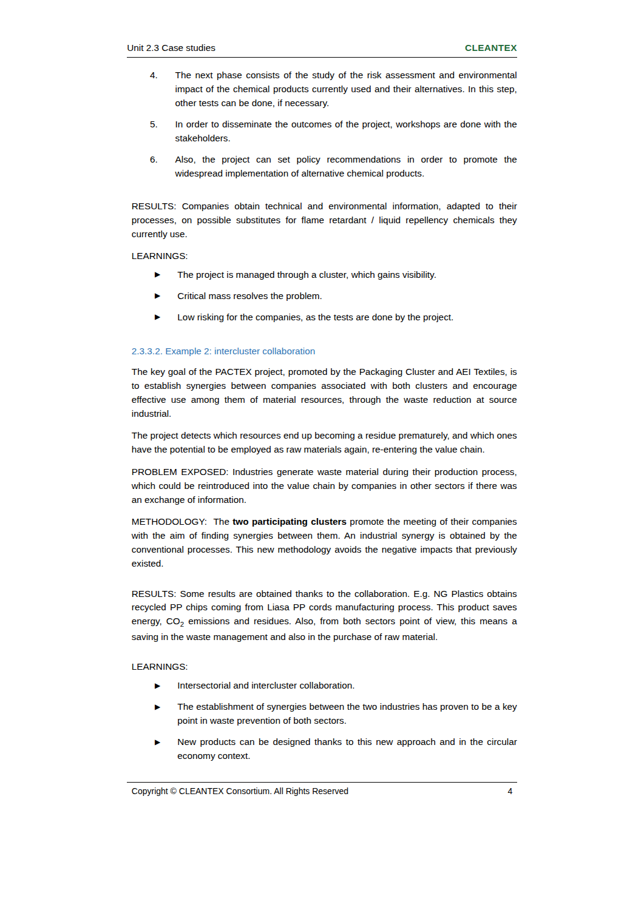Unit 2.3 Case studies
CLEANTEX
The next phase consists of the study of the risk assessment and environmental impact of the chemical products currently used and their alternatives. In this step, other tests can be done, if necessary.
In order to disseminate the outcomes of the project, workshops are done with the stakeholders.
Also, the project can set policy recommendations in order to promote the widespread implementation of alternative chemical products.
RESULTS: Companies obtain technical and environmental information, adapted to their processes, on possible substitutes for flame retardant / liquid repellency chemicals they currently use.
LEARNINGS:
The project is managed through a cluster, which gains visibility.
Critical mass resolves the problem.
Low risking for the companies, as the tests are done by the project.
2.3.3.2. Example 2: intercluster collaboration
The key goal of the PACTEX project, promoted by the Packaging Cluster and AEI Textiles, is to establish synergies between companies associated with both clusters and encourage effective use among them of material resources, through the waste reduction at source industrial.
The project detects which resources end up becoming a residue prematurely, and which ones have the potential to be employed as raw materials again, re-entering the value chain.
PROBLEM EXPOSED: Industries generate waste material during their production process, which could be reintroduced into the value chain by companies in other sectors if there was an exchange of information.
METHODOLOGY: The two participating clusters promote the meeting of their companies with the aim of finding synergies between them. An industrial synergy is obtained by the conventional processes. This new methodology avoids the negative impacts that previously existed.
RESULTS: Some results are obtained thanks to the collaboration. E.g. NG Plastics obtains recycled PP chips coming from Liasa PP cords manufacturing process. This product saves energy, CO2 emissions and residues. Also, from both sectors point of view, this means a saving in the waste management and also in the purchase of raw material.
LEARNINGS:
Intersectorial and intercluster collaboration.
The establishment of synergies between the two industries has proven to be a key point in waste prevention of both sectors.
New products can be designed thanks to this new approach and in the circular economy context.
Copyright © CLEANTEX Consortium. All Rights Reserved
4